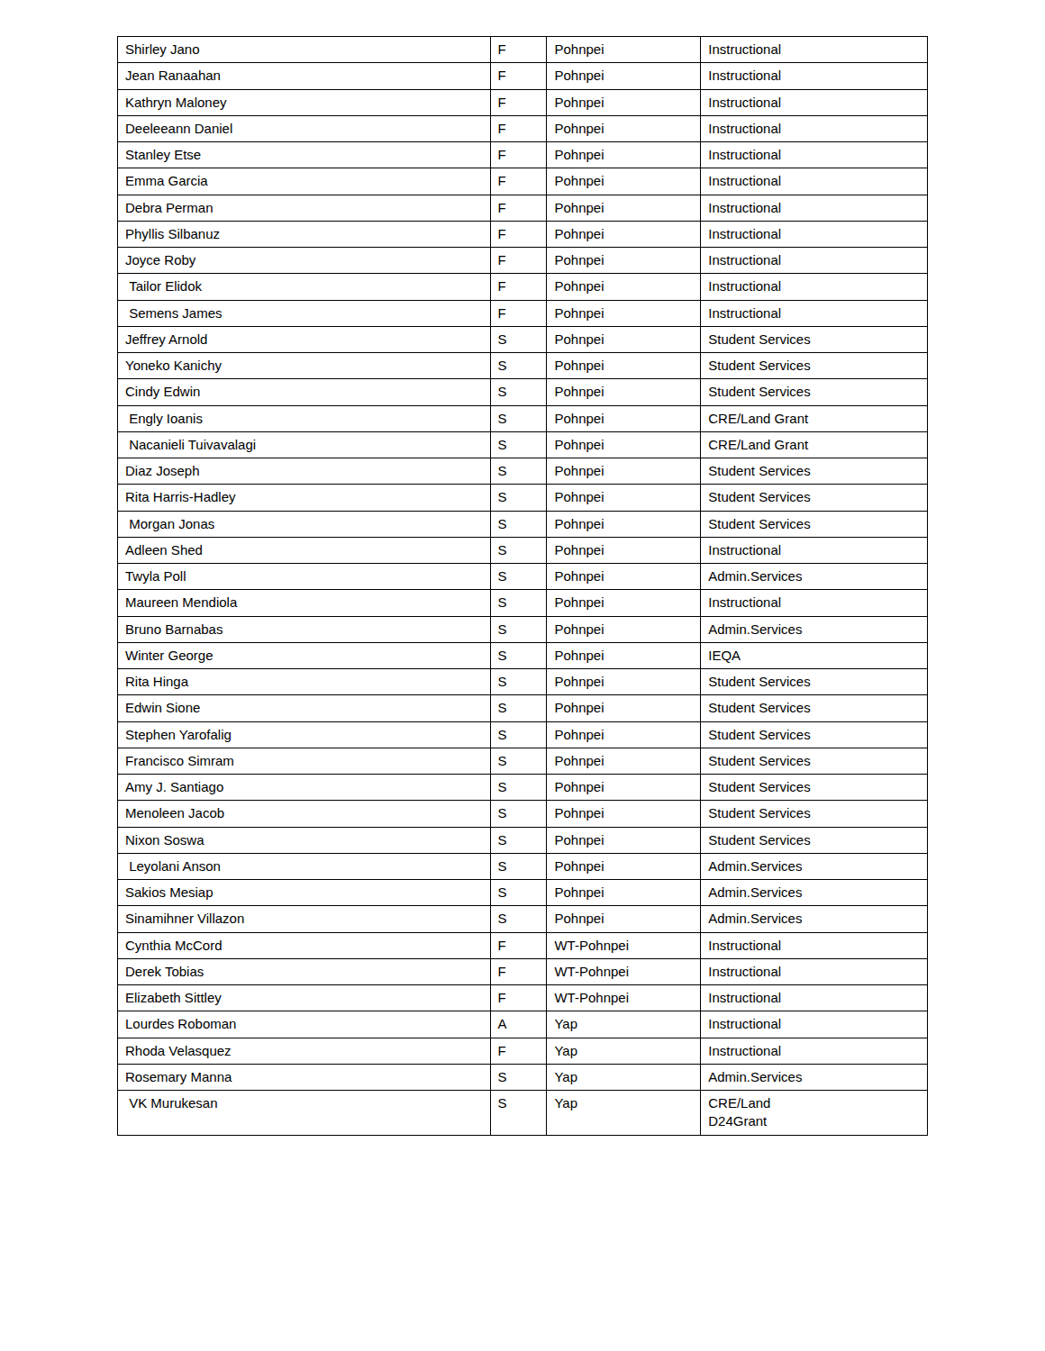| Shirley Jano | F | Pohnpei | Instructional |
| Jean Ranaahan | F | Pohnpei | Instructional |
| Kathryn Maloney | F | Pohnpei | Instructional |
| Deeleeann Daniel | F | Pohnpei | Instructional |
| Stanley Etse | F | Pohnpei | Instructional |
| Emma Garcia | F | Pohnpei | Instructional |
| Debra Perman | F | Pohnpei | Instructional |
| Phyllis Silbanuz | F | Pohnpei | Instructional |
| Joyce Roby | F | Pohnpei | Instructional |
| Tailor Elidok | F | Pohnpei | Instructional |
| Semens James | F | Pohnpei | Instructional |
| Jeffrey Arnold | S | Pohnpei | Student Services |
| Yoneko Kanichy | S | Pohnpei | Student Services |
| Cindy Edwin | S | Pohnpei | Student Services |
| Engly Ioanis | S | Pohnpei | CRE/Land Grant |
| Nacanieli Tuivavalagi | S | Pohnpei | CRE/Land Grant |
| Diaz Joseph | S | Pohnpei | Student Services |
| Rita Harris-Hadley | S | Pohnpei | Student Services |
| Morgan Jonas | S | Pohnpei | Student Services |
| Adleen Shed | S | Pohnpei | Instructional |
| Twyla Poll | S | Pohnpei | Admin.Services |
| Maureen Mendiola | S | Pohnpei | Instructional |
| Bruno Barnabas | S | Pohnpei | Admin.Services |
| Winter George | S | Pohnpei | IEQA |
| Rita Hinga | S | Pohnpei | Student Services |
| Edwin Sione | S | Pohnpei | Student Services |
| Stephen Yarofalig | S | Pohnpei | Student Services |
| Francisco Simram | S | Pohnpei | Student Services |
| Amy J. Santiago | S | Pohnpei | Student Services |
| Menoleen Jacob | S | Pohnpei | Student Services |
| Nixon Soswa | S | Pohnpei | Student Services |
| Leyolani Anson | S | Pohnpei | Admin.Services |
| Sakios Mesiap | S | Pohnpei | Admin.Services |
| Sinamihner Villazon | S | Pohnpei | Admin.Services |
| Cynthia McCord | F | WT-Pohnpei | Instructional |
| Derek Tobias | F | WT-Pohnpei | Instructional |
| Elizabeth Sittley | F | WT-Pohnpei | Instructional |
| Lourdes Roboman | A | Yap | Instructional |
| Rhoda Velasquez | F | Yap | Instructional |
| Rosemary Manna | S | Yap | Admin.Services |
| VK Murukesan | S | Yap | CRE/Land D24Grant |